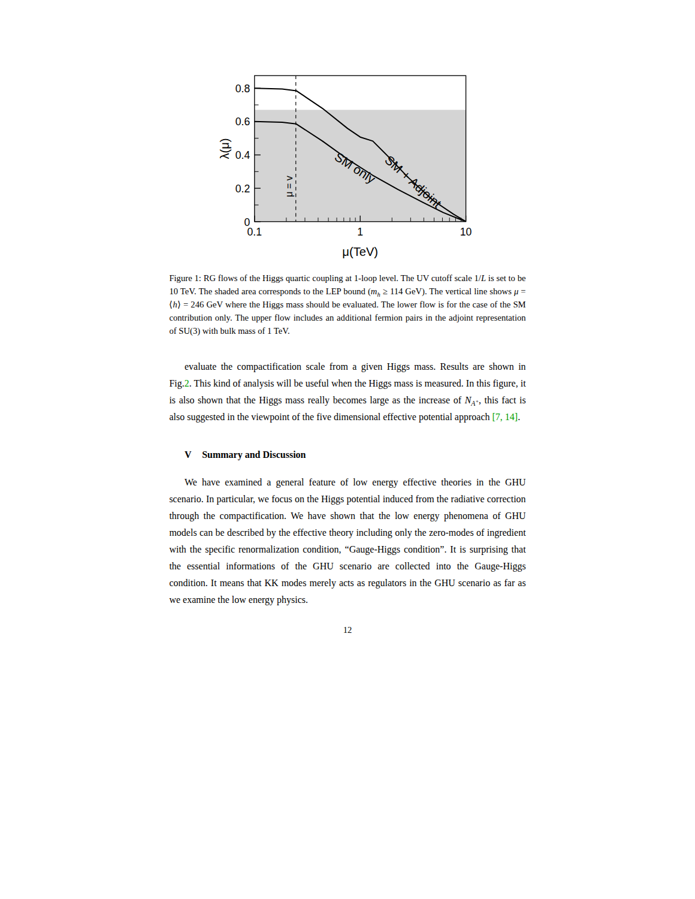0 0.2 0.4 0.6 0.8 0.1 1 10 μ(TeV) λ(μ) μ = v SM only SM + Adjoint
Figure 1: RG flows of the Higgs quartic coupling at 1-loop level. The UV cutoff scale 1/L is set to be 10 TeV. The shaded area corresponds to the LEP bound (mh ≥ 114 GeV). The vertical line shows μ = ⟨h⟩ = 246 GeV where the Higgs mass should be evaluated. The lower flow is for the case of the SM contribution only. The upper flow includes an additional fermion pairs in the adjoint representation of SU(3) with bulk mass of 1 TeV.
evaluate the compactification scale from a given Higgs mass. Results are shown in Fig.2. This kind of analysis will be useful when the Higgs mass is measured. In this figure, it is also shown that the Higgs mass really becomes large as the increase of NA+, this fact is also suggested in the viewpoint of the five dimensional effective potential approach [7, 14].
VSummary and Discussion
We have examined a general feature of low energy effective theories in the GHU scenario. In particular, we focus on the Higgs potential induced from the radiative correction through the compactification. We have shown that the low energy phenomena of GHU models can be described by the effective theory including only the zero-modes of ingredient with the specific renormalization condition, “Gauge-Higgs condition”. It is surprising that the essential informations of the GHU scenario are collected into the Gauge-Higgs condition. It means that KK modes merely acts as regulators in the GHU scenario as far as we examine the low energy physics.
12